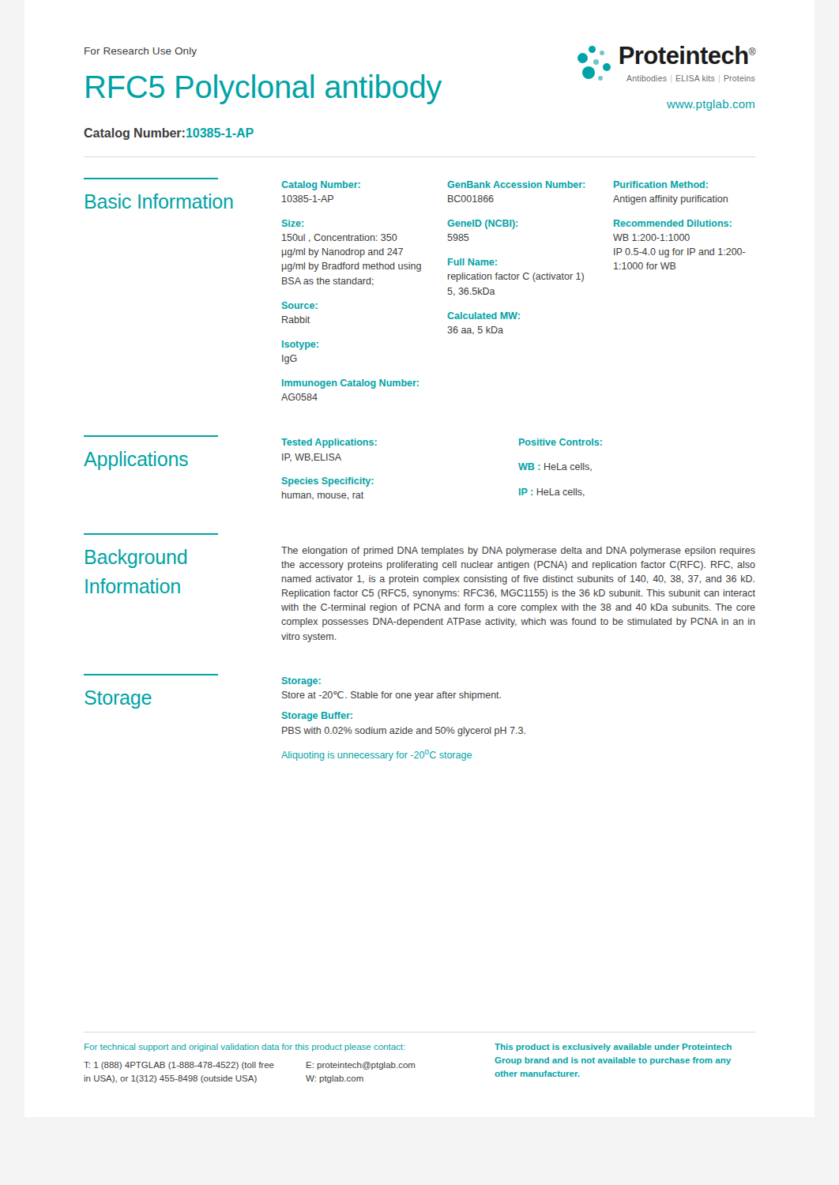For Research Use Only
RFC5 Polyclonal antibody
Catalog Number:10385-1-AP
Proteintech®
Antibodies|ELISA kits|Proteins
www.ptglab.com
Basic Information
Catalog Number: 10385-1-AP
Size: 150ul , Concentration: 350 µg/ml by Nanodrop and 247 µg/ml by Bradford method using BSA as the standard;
Source: Rabbit
Isotype: IgG
Immunogen Catalog Number: AG0584
GenBank Accession Number: BC001866
GeneID (NCBI): 5985
Full Name: replication factor C (activator 1) 5, 36.5kDa
Calculated MW: 36 aa, 5 kDa
Purification Method: Antigen affinity purification
Recommended Dilutions: WB 1:200-1:1000 IP 0.5-4.0 ug for IP and 1:200-1:1000 for WB
Applications
Tested Applications: IP, WB,ELISA
Species Specificity: human, mouse, rat
Positive Controls:
WB : HeLa cells,
IP : HeLa cells,
Background Information
The elongation of primed DNA templates by DNA polymerase delta and DNA polymerase epsilon requires the accessory proteins proliferating cell nuclear antigen (PCNA) and replication factor C(RFC). RFC, also named activator 1, is a protein complex consisting of five distinct subunits of 140, 40, 38, 37, and 36 kD. Replication factor C5 (RFC5, synonyms: RFC36, MGC1155) is the 36 kD subunit. This subunit can interact with the C-terminal region of PCNA and form a core complex with the 38 and 40 kDa subunits. The core complex possesses DNA-dependent ATPase activity, which was found to be stimulated by PCNA in an in vitro system.
Storage
Storage:
Store at -20℃. Stable for one year after shipment.
Storage Buffer:
PBS with 0.02% sodium azide and 50% glycerol pH 7.3.
Aliquoting is unnecessary for -20oC storage
For technical support and original validation data for this product please contact:
T: 1 (888) 4PTGLAB (1-888-478-4522) (toll free
in USA), or 1(312) 455-8498 (outside USA)
E: proteintech@ptglab.com
W: ptglab.com
This product is exclusively available under Proteintech Group brand and is not available to purchase from any other manufacturer.